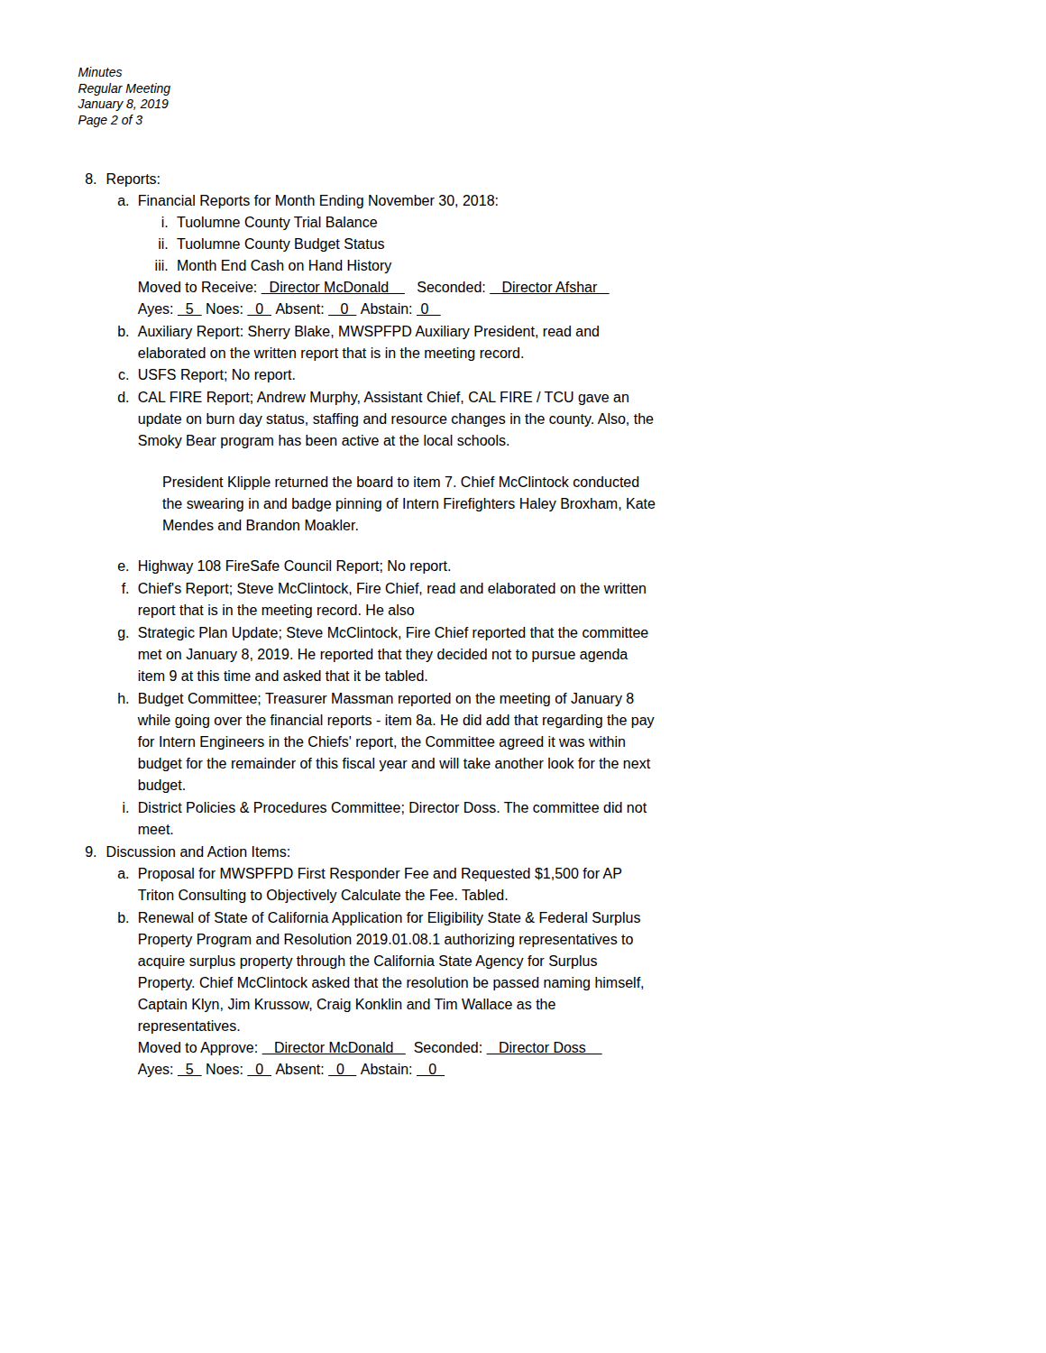Minutes
Regular Meeting
January 8, 2019
Page 2 of 3
Reports:
Financial Reports for Month Ending November 30, 2018:
Tuolumne County Trial Balance
Tuolumne County Budget Status
Month End Cash on Hand History
Moved to Receive: Director McDonald Seconded: Director Afshar
Ayes: 5 Noes: 0 Absent: 0 Abstain: 0
Auxiliary Report: Sherry Blake, MWSPFPD Auxiliary President, read and elaborated on the written report that is in the meeting record.
USFS Report; No report.
CAL FIRE Report; Andrew Murphy, Assistant Chief, CAL FIRE / TCU gave an update on burn day status, staffing and resource changes in the county. Also, the Smoky Bear program has been active at the local schools.
President Klipple returned the board to item 7. Chief McClintock conducted the swearing in and badge pinning of Intern Firefighters Haley Broxham, Kate Mendes and Brandon Moakler.
Highway 108 FireSafe Council Report; No report.
Chief's Report; Steve McClintock, Fire Chief, read and elaborated on the written report that is in the meeting record. He also
Strategic Plan Update; Steve McClintock, Fire Chief reported that the committee met on January 8, 2019. He reported that they decided not to pursue agenda item 9 at this time and asked that it be tabled.
Budget Committee; Treasurer Massman reported on the meeting of January 8 while going over the financial reports - item 8a. He did add that regarding the pay for Intern Engineers in the Chiefs' report, the Committee agreed it was within budget for the remainder of this fiscal year and will take another look for the next budget.
District Policies & Procedures Committee; Director Doss. The committee did not meet.
Discussion and Action Items:
Proposal for MWSPFPD First Responder Fee and Requested $1,500 for AP Triton Consulting to Objectively Calculate the Fee. Tabled.
Renewal of State of California Application for Eligibility State & Federal Surplus Property Program and Resolution 2019.01.08.1 authorizing representatives to acquire surplus property through the California State Agency for Surplus Property. Chief McClintock asked that the resolution be passed naming himself, Captain Klyn, Jim Krussow, Craig Konklin and Tim Wallace as the representatives.
Moved to Approve: Director McDonald Seconded: Director Doss
Ayes: 5 Noes: 0 Absent: 0 Abstain: 0